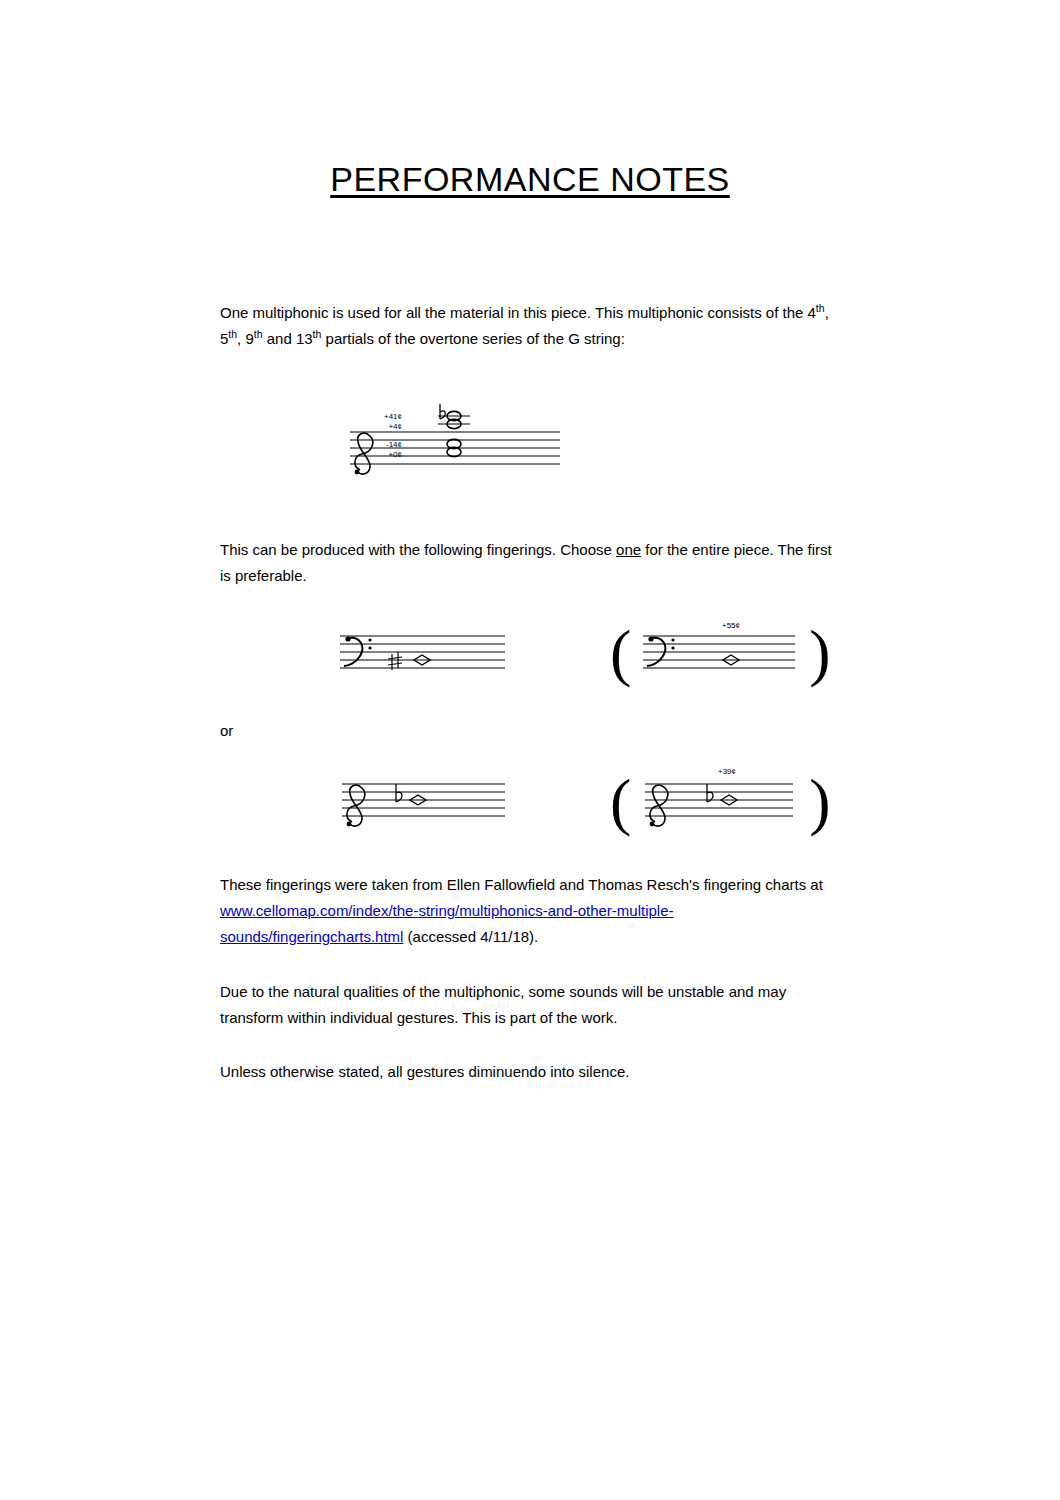PERFORMANCE NOTES
One multiphonic is used for all the material in this piece. This multiphonic consists of the 4th, 5th, 9th and 13th partials of the overtone series of the G string:
+41¢ +4¢ -14¢ +0¢
This can be produced with the following fingerings. Choose one for the entire piece. The first is preferable.
( +55¢ )
or
( +39¢ )
These fingerings were taken from Ellen Fallowfield and Thomas Resch's fingering charts at www.cellomap.com/index/the-string/multiphonics-and-other-multiple-sounds/fingeringcharts.html (accessed 4/11/18).
Due to the natural qualities of the multiphonic, some sounds will be unstable and may transform within individual gestures. This is part of the work.
Unless otherwise stated, all gestures diminuendo into silence.